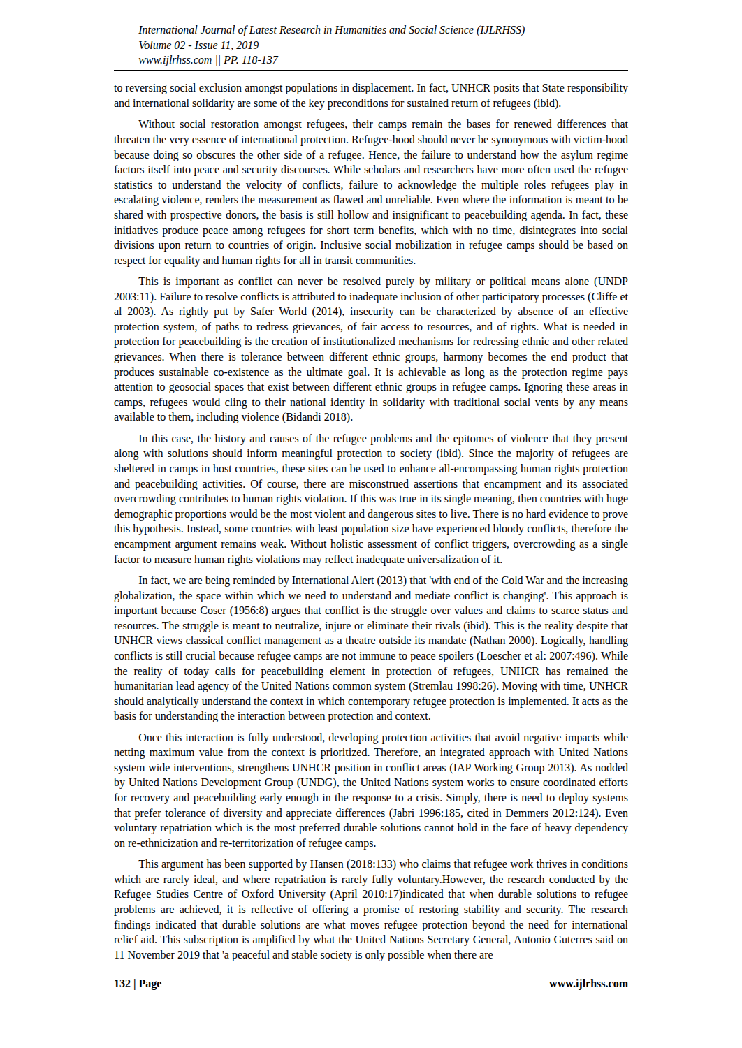International Journal of Latest Research in Humanities and Social Science (IJLRHSS)
Volume 02 - Issue 11, 2019
www.ijlrhss.com || PP. 118-137
to reversing social exclusion amongst populations in displacement. In fact, UNHCR posits that State responsibility and international solidarity are some of the key preconditions for sustained return of refugees (ibid).
Without social restoration amongst refugees, their camps remain the bases for renewed differences that threaten the very essence of international protection. Refugee-hood should never be synonymous with victim-hood because doing so obscures the other side of a refugee. Hence, the failure to understand how the asylum regime factors itself into peace and security discourses. While scholars and researchers have more often used the refugee statistics to understand the velocity of conflicts, failure to acknowledge the multiple roles refugees play in escalating violence, renders the measurement as flawed and unreliable. Even where the information is meant to be shared with prospective donors, the basis is still hollow and insignificant to peacebuilding agenda. In fact, these initiatives produce peace among refugees for short term benefits, which with no time, disintegrates into social divisions upon return to countries of origin. Inclusive social mobilization in refugee camps should be based on respect for equality and human rights for all in transit communities.
This is important as conflict can never be resolved purely by military or political means alone (UNDP 2003:11). Failure to resolve conflicts is attributed to inadequate inclusion of other participatory processes (Cliffe et al 2003). As rightly put by Safer World (2014), insecurity can be characterized by absence of an effective protection system, of paths to redress grievances, of fair access to resources, and of rights. What is needed in protection for peacebuilding is the creation of institutionalized mechanisms for redressing ethnic and other related grievances. When there is tolerance between different ethnic groups, harmony becomes the end product that produces sustainable co-existence as the ultimate goal. It is achievable as long as the protection regime pays attention to geosocial spaces that exist between different ethnic groups in refugee camps. Ignoring these areas in camps, refugees would cling to their national identity in solidarity with traditional social vents by any means available to them, including violence (Bidandi 2018).
In this case, the history and causes of the refugee problems and the epitomes of violence that they present along with solutions should inform meaningful protection to society (ibid). Since the majority of refugees are sheltered in camps in host countries, these sites can be used to enhance all-encompassing human rights protection and peacebuilding activities. Of course, there are misconstrued assertions that encampment and its associated overcrowding contributes to human rights violation. If this was true in its single meaning, then countries with huge demographic proportions would be the most violent and dangerous sites to live. There is no hard evidence to prove this hypothesis. Instead, some countries with least population size have experienced bloody conflicts, therefore the encampment argument remains weak. Without holistic assessment of conflict triggers, overcrowding as a single factor to measure human rights violations may reflect inadequate universalization of it.
In fact, we are being reminded by International Alert (2013) that 'with end of the Cold War and the increasing globalization, the space within which we need to understand and mediate conflict is changing'. This approach is important because Coser (1956:8) argues that conflict is the struggle over values and claims to scarce status and resources. The struggle is meant to neutralize, injure or eliminate their rivals (ibid). This is the reality despite that UNHCR views classical conflict management as a theatre outside its mandate (Nathan 2000). Logically, handling conflicts is still crucial because refugee camps are not immune to peace spoilers (Loescher et al: 2007:496). While the reality of today calls for peacebuilding element in protection of refugees, UNHCR has remained the humanitarian lead agency of the United Nations common system (Stremlau 1998:26). Moving with time, UNHCR should analytically understand the context in which contemporary refugee protection is implemented. It acts as the basis for understanding the interaction between protection and context.
Once this interaction is fully understood, developing protection activities that avoid negative impacts while netting maximum value from the context is prioritized. Therefore, an integrated approach with United Nations system wide interventions, strengthens UNHCR position in conflict areas (IAP Working Group 2013). As nodded by United Nations Development Group (UNDG), the United Nations system works to ensure coordinated efforts for recovery and peacebuilding early enough in the response to a crisis. Simply, there is need to deploy systems that prefer tolerance of diversity and appreciate differences (Jabri 1996:185, cited in Demmers 2012:124). Even voluntary repatriation which is the most preferred durable solutions cannot hold in the face of heavy dependency on re-ethnicization and re-territorization of refugee camps.
This argument has been supported by Hansen (2018:133) who claims that refugee work thrives in conditions which are rarely ideal, and where repatriation is rarely fully voluntary.However, the research conducted by the Refugee Studies Centre of Oxford University (April 2010:17)indicated that when durable solutions to refugee problems are achieved, it is reflective of offering a promise of restoring stability and security. The research findings indicated that durable solutions are what moves refugee protection beyond the need for international relief aid. This subscription is amplified by what the United Nations Secretary General, Antonio Guterres said on 11 November 2019 that 'a peaceful and stable society is only possible when there are
132 | Page www.ijlrhss.com